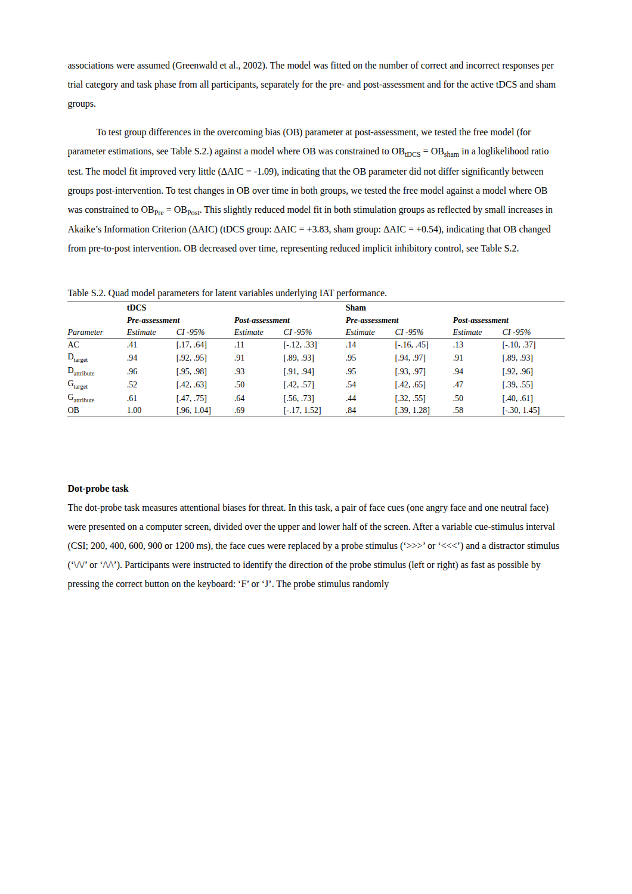associations were assumed (Greenwald et al., 2002). The model was fitted on the number of correct and incorrect responses per trial category and task phase from all participants, separately for the pre- and post-assessment and for the active tDCS and sham groups.
To test group differences in the overcoming bias (OB) parameter at post-assessment, we tested the free model (for parameter estimations, see Table S.2.) against a model where OB was constrained to OBtDCS = OBsham in a loglikelihood ratio test. The model fit improved very little (ΔAIC = -1.09), indicating that the OB parameter did not differ significantly between groups post-intervention. To test changes in OB over time in both groups, we tested the free model against a model where OB was constrained to OBPre = OBPost. This slightly reduced model fit in both stimulation groups as reflected by small increases in Akaike’s Information Criterion (ΔAIC) (tDCS group: ΔAIC = +3.83, sham group: ΔAIC = +0.54), indicating that OB changed from pre-to-post intervention. OB decreased over time, representing reduced implicit inhibitory control, see Table S.2.
Table S.2. Quad model parameters for latent variables underlying IAT performance.
| | tDCS | Sham |
| --- | --- | --- |
| | Pre-assessment | Post-assessment | Pre-assessment | Post-assessment |
| Parameter | Estimate | CI -95% | Estimate | CI -95% | Estimate | CI -95% | Estimate | CI -95% |
| AC | .41 | [.17, .64] | .11 | [-.12, .33] | .14 | [-.16, .45] | .13 | [-.10, .37] |
| D target | .94 | [.92, .95] | .91 | [.89, .93] | .95 | [.94, .97] | .91 | [.89, .93] |
| D attribute | .96 | [.95, .98] | .93 | [.91, .94] | .95 | [.93, .97] | .94 | [.92, .96] |
| G target | .52 | [.42, .63] | .50 | [.42, .57] | .54 | [.42, .65] | .47 | [.39, .55] |
| G attribute | .61 | [.47, .75] | .64 | [.56, .73] | .44 | [.32, .55] | .50 | [.40, .61] |
| OB | 1.00 | [.96, 1.04] | .69 | [-.17, 1.52] | .84 | [.39, 1.28] | .58 | [-.30, 1.45] |
Dot-probe task
The dot-probe task measures attentional biases for threat. In this task, a pair of face cues (one angry face and one neutral face) were presented on a computer screen, divided over the upper and lower half of the screen. After a variable cue-stimulus interval (CSI; 200, 400, 600, 900 or 1200 ms), the face cues were replaced by a probe stimulus (‘>>>’ or ‘<<<’) and a distractor stimulus (‘\/\/’ or ‘/\/\’). Participants were instructed to identify the direction of the probe stimulus (left or right) as fast as possible by pressing the correct button on the keyboard: ‘F’ or ‘J’. The probe stimulus randomly